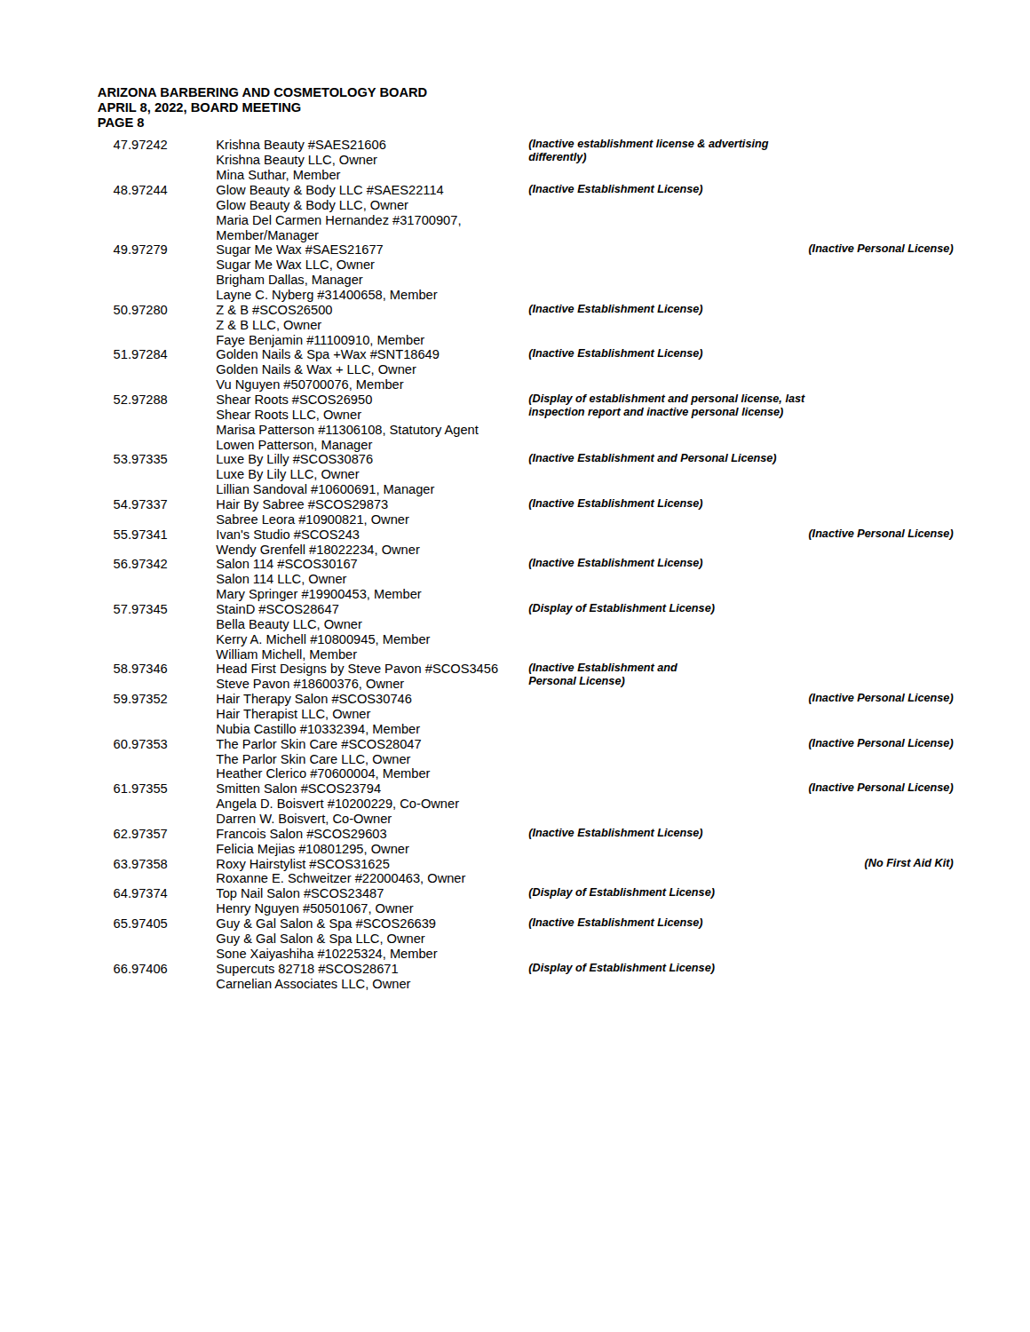ARIZONA BARBERING AND COSMETOLOGY BOARD
APRIL 8, 2022, BOARD MEETING
PAGE 8
| 47. | 97242 | Krishna Beauty #SAES21606 Krishna Beauty LLC, Owner Mina Suthar, Member | (Inactive establishment license & advertising differently) |
| 48. | 97244 | Glow Beauty & Body LLC #SAES22114 Glow Beauty & Body LLC, Owner Maria Del Carmen Hernandez #31700907, Member/Manager | (Inactive Establishment License) |
| 49. | 97279 | Sugar Me Wax #SAES21677 Sugar Me Wax LLC, Owner Brigham Dallas, Manager Layne C. Nyberg #31400658, Member | (Inactive Personal License) |
| 50. | 97280 | Z & B #SCOS26500 Z & B LLC, Owner Faye Benjamin #11100910, Member | (Inactive Establishment License) |
| 51. | 97284 | Golden Nails & Spa +Wax #SNT18649 Golden Nails & Wax + LLC, Owner Vu Nguyen #50700076, Member | (Inactive Establishment License) |
| 52. | 97288 | Shear Roots #SCOS26950 Shear Roots LLC, Owner Marisa Patterson #11306108, Statutory Agent Lowen Patterson, Manager | (Display of establishment and personal license, last inspection report and inactive personal license) |
| 53. | 97335 | Luxe By Lilly #SCOS30876 Luxe By Lily LLC, Owner Lillian Sandoval #10600691, Manager | (Inactive Establishment and Personal License) |
| 54. | 97337 | Hair By Sabree #SCOS29873 Sabree Leora #10900821, Owner | (Inactive Establishment License) |
| 55. | 97341 | Ivan's Studio #SCOS243 Wendy Grenfell #18022234, Owner | (Inactive Personal License) |
| 56. | 97342 | Salon 114 #SCOS30167 Salon 114 LLC, Owner Mary Springer #19900453, Member | (Inactive Establishment License) |
| 57. | 97345 | StainD #SCOS28647 Bella Beauty LLC, Owner Kerry A. Michell #10800945, Member William Michell, Member | (Display of Establishment License) |
| 58. | 97346 | Head First Designs by Steve Pavon #SCOS3456 Steve Pavon #18600376, Owner | (Inactive Establishment and Personal License) |
| 59. | 97352 | Hair Therapy Salon #SCOS30746 Hair Therapist LLC, Owner Nubia Castillo #10332394, Member | (Inactive Personal License) |
| 60. | 97353 | The Parlor Skin Care #SCOS28047 The Parlor Skin Care LLC, Owner Heather Clerico #70600004, Member | (Inactive Personal License) |
| 61. | 97355 | Smitten Salon #SCOS23794 Angela D. Boisvert #10200229, Co-Owner Darren W. Boisvert, Co-Owner | (Inactive Personal License) |
| 62. | 97357 | Francois Salon #SCOS29603 Felicia Mejias #10801295, Owner | (Inactive Establishment License) |
| 63. | 97358 | Roxy Hairstylist #SCOS31625 Roxanne E. Schweitzer #22000463, Owner | (No First Aid Kit) |
| 64. | 97374 | Top Nail Salon #SCOS23487 Henry Nguyen #50501067, Owner | (Display of Establishment License) |
| 65. | 97405 | Guy & Gal Salon & Spa #SCOS26639 Guy & Gal Salon & Spa LLC, Owner Sone Xaiyashiha #10225324, Member | (Inactive Establishment License) |
| 66. | 97406 | Supercuts 82718 #SCOS28671 Carnelian Associates LLC, Owner | (Display of Establishment License) |